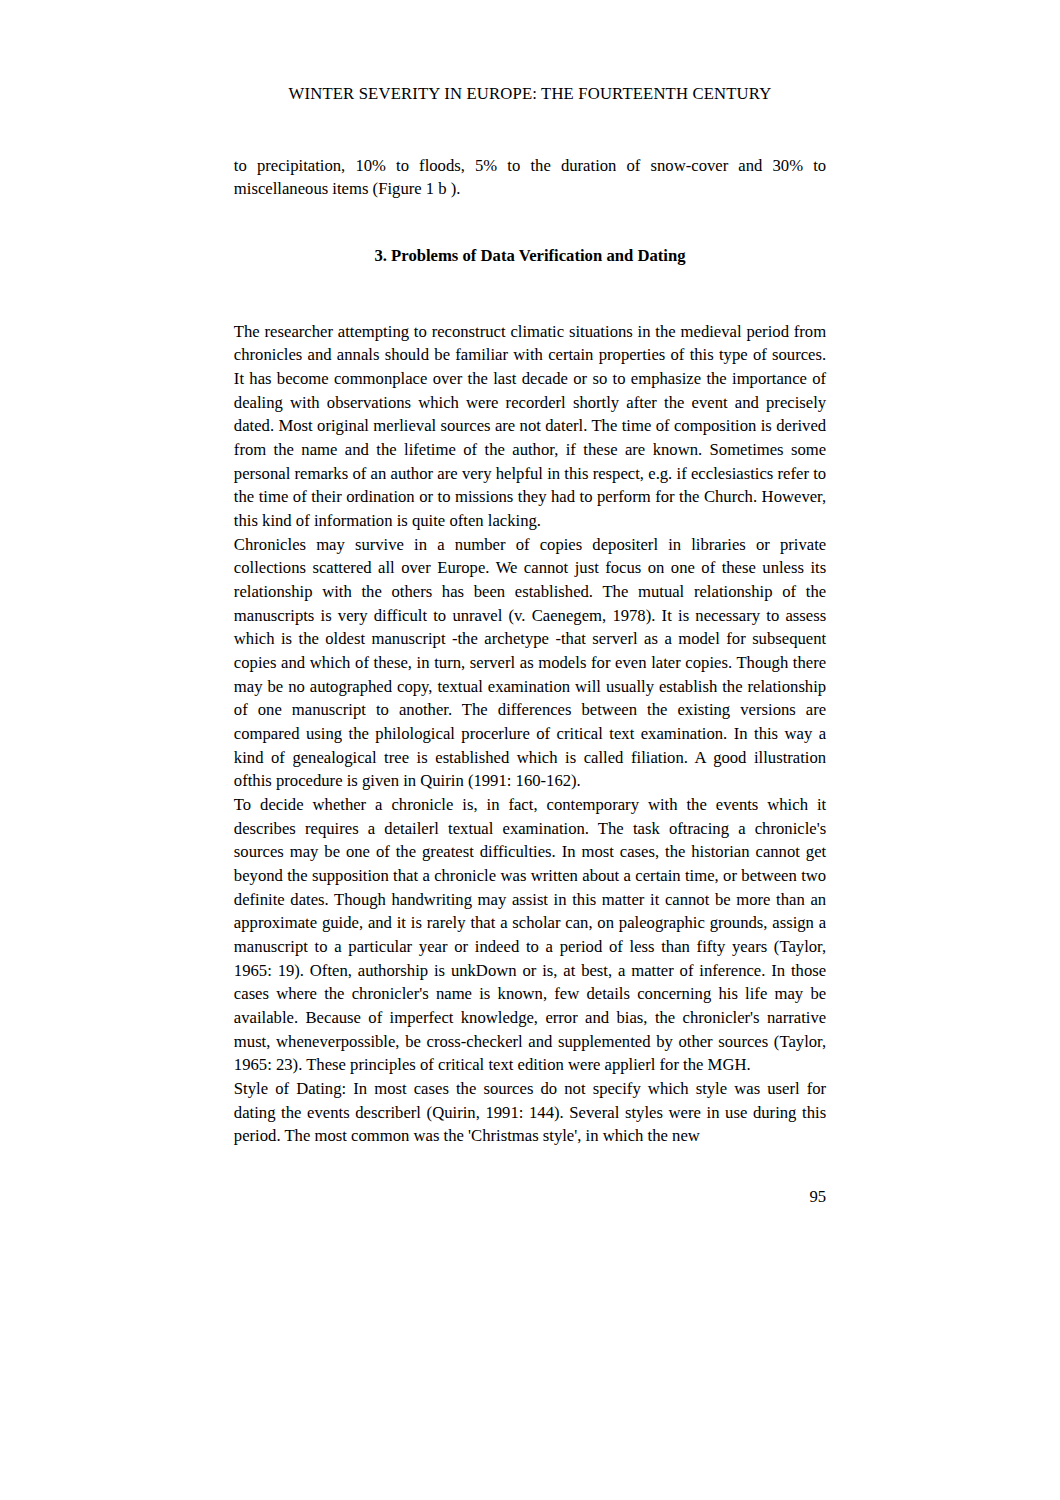WINTER SEVERITY IN EUROPE: THE FOURTEENTH CENTURY
to precipitation, 10% to floods, 5% to the duration of snow-cover and 30% to miscellaneous items (Figure 1 b ).
3. Problems of Data Verification and Dating
The researcher attempting to reconstruct climatic situations in the medieval period from chronicles and annals should be familiar with certain properties of this type of sources. It has become commonplace over the last decade or so to emphasize the importance of dealing with observations which were recorderl shortly after the event and precisely dated. Most original merlieval sources are not daterl. The time of composition is derived from the name and the lifetime of the author, if these are known. Sometimes some personal remarks of an author are very helpful in this respect, e.g. if ecclesiastics refer to the time of their ordination or to missions they had to perform for the Church. However, this kind of information is quite often lacking.
Chronicles may survive in a number of copies depositerl in libraries or private collections scattered all over Europe. We cannot just focus on one of these unless its relationship with the others has been established. The mutual relationship of the manuscripts is very difficult to unravel (v. Caenegem, 1978). It is necessary to assess which is the oldest manuscript -the archetype -that serverl as a model for subsequent copies and which of these, in turn, serverl as models for even later copies. Though there may be no autographed copy, textual examination will usually establish the relationship of one manuscript to another. The differences between the existing versions are compared using the philological procerlure of critical text examination. In this way a kind of genealogical tree is established which is called filiation. A good illustration ofthis procedure is given in Quirin (1991: 160-162).
To decide whether a chronicle is, in fact, contemporary with the events which it describes requires a detailerl textual examination. The task oftracing a chronicle's sources may be one of the greatest difficulties. In most cases, the historian cannot get beyond the supposition that a chronicle was written about a certain time, or between two definite dates. Though handwriting may assist in this matter it cannot be more than an approximate guide, and it is rarely that a scholar can, on paleographic grounds, assign a manuscript to a particular year or indeed to a period of less than fifty years (Taylor, 1965: 19). Often, authorship is unkDown or is, at best, a matter of inference. In those cases where the chronicler's name is known, few details concerning his life may be available. Because of imperfect knowledge, error and bias, the chronicler's narrative must, wheneverpossible, be cross-checkerl and supplemented by other sources (Taylor, 1965: 23). These principles of critical text edition were applierl for the MGH.
Style of Dating: In most cases the sources do not specify which style was userl for dating the events describerl (Quirin, 1991: 144). Several styles were in use during this period. The most common was the 'Christmas style', in which the new
95